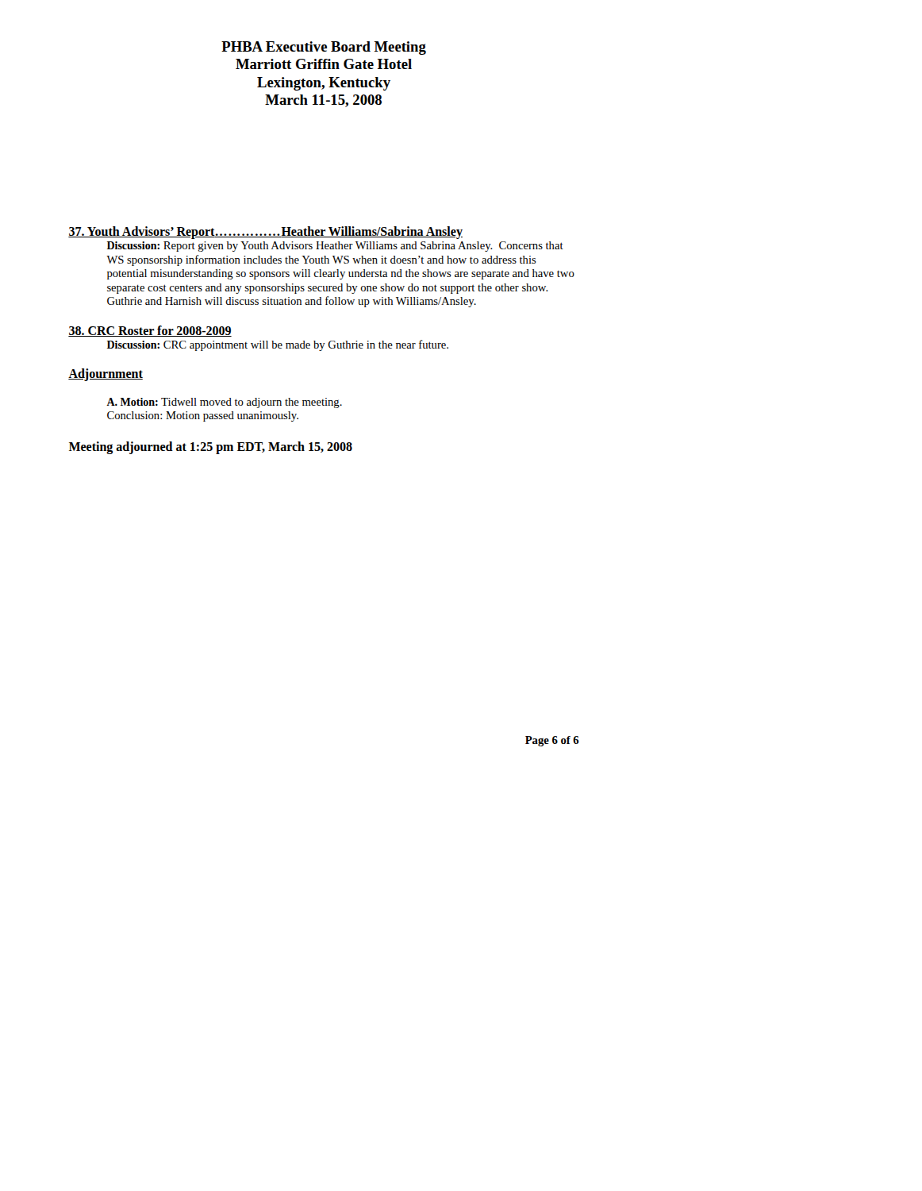PHBA Executive Board Meeting
Marriott Griffin Gate Hotel
Lexington, Kentucky
March 11-15, 2008
37. Youth Advisors’ Report……………Heather Williams/Sabrina Ansley
Discussion: Report given by Youth Advisors Heather Williams and Sabrina Ansley. Concerns that WS sponsorship information includes the Youth WS when it doesn’t and how to address this potential misunderstanding so sponsors will clearly understa nd the shows are separate and have two separate cost centers and any sponsorships secured by one show do not support the other show. Guthrie and Harnish will discuss situation and follow up with Williams/Ansley.
38. CRC Roster for 2008-2009
Discussion: CRC appointment will be made by Guthrie in the near future.
Adjournment
A. Motion: Tidwell moved to adjourn the meeting.
Conclusion: Motion passed unanimously.
Meeting adjourned at 1:25 pm EDT, March 15, 2008
Page 6 of 6